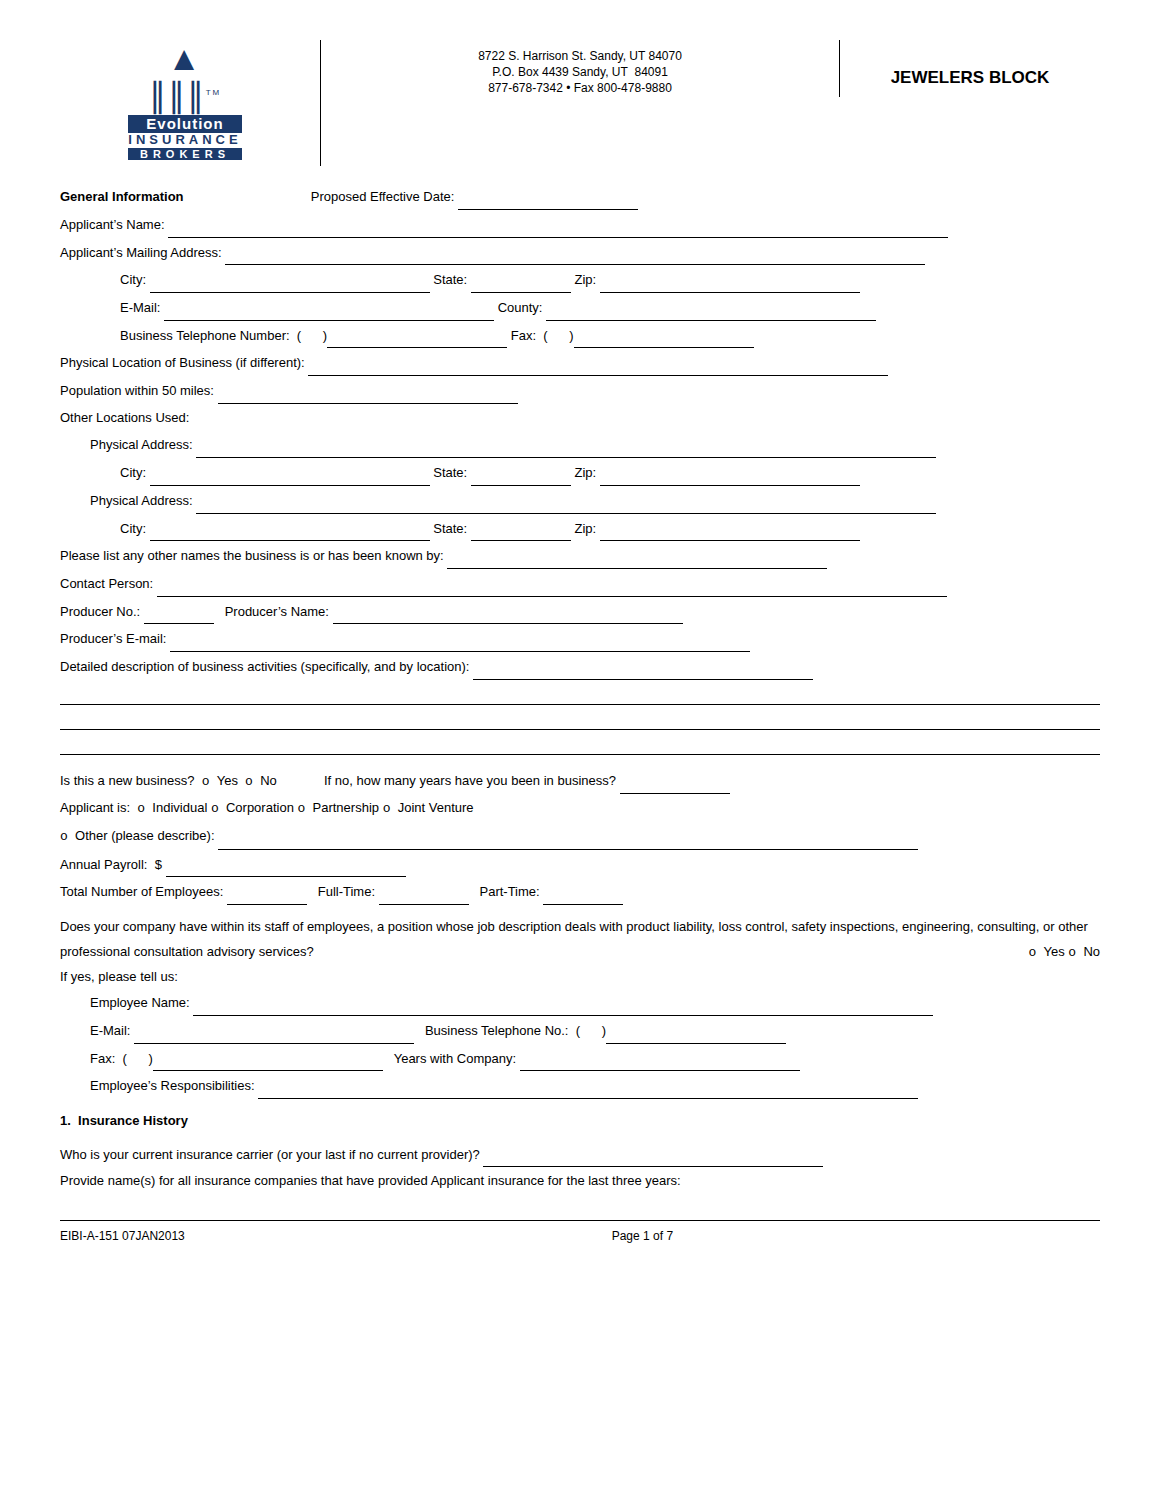▲
∥∥∥TM
Evolution INSURANCE BROKERS
8722 S. Harrison St. Sandy, UT 84070
P.O. Box 4439 Sandy, UT 84091
877-678-7342 • Fax 800-478-9880
JEWELERS BLOCK
General Information Proposed Effective Date:
Applicant’s Name:
Applicant’s Mailing Address:
City: State: Zip:
E-Mail: County:
Business Telephone Number: ( ) Fax: ( )
Physical Location of Business (if different):
Population within 50 miles:
Other Locations Used:
Physical Address:
City: State: Zip:
Physical Address:
City: State: Zip:
Please list any other names the business is or has been known by:
Contact Person:
Producer No.: Producer’s Name:
Producer’s E-mail:
Detailed description of business activities (specifically, and by location):
Is this a new business? o Yes o No If no, how many years have you been in business?
Applicant is: o Individual o Corporation o Partnership o Joint Venture
o Other (please describe):
Annual Payroll: $
Total Number of Employees: Full-Time: Part-Time:
Does your company have within its staff of employees, a position whose job description deals with product liability, loss control, safety inspections, engineering, consulting, or other professional consultation advisory services? o Yes o No
If yes, please tell us:
Employee Name:
E-Mail: Business Telephone No.: ( )
Fax: ( ) Years with Company:
Employee’s Responsibilities:
1. Insurance History
Who is your current insurance carrier (or your last if no current provider)?
Provide name(s) for all insurance companies that have provided Applicant insurance for the last three years:
EIBI-A-151 07JAN2013 Page 1 of 7